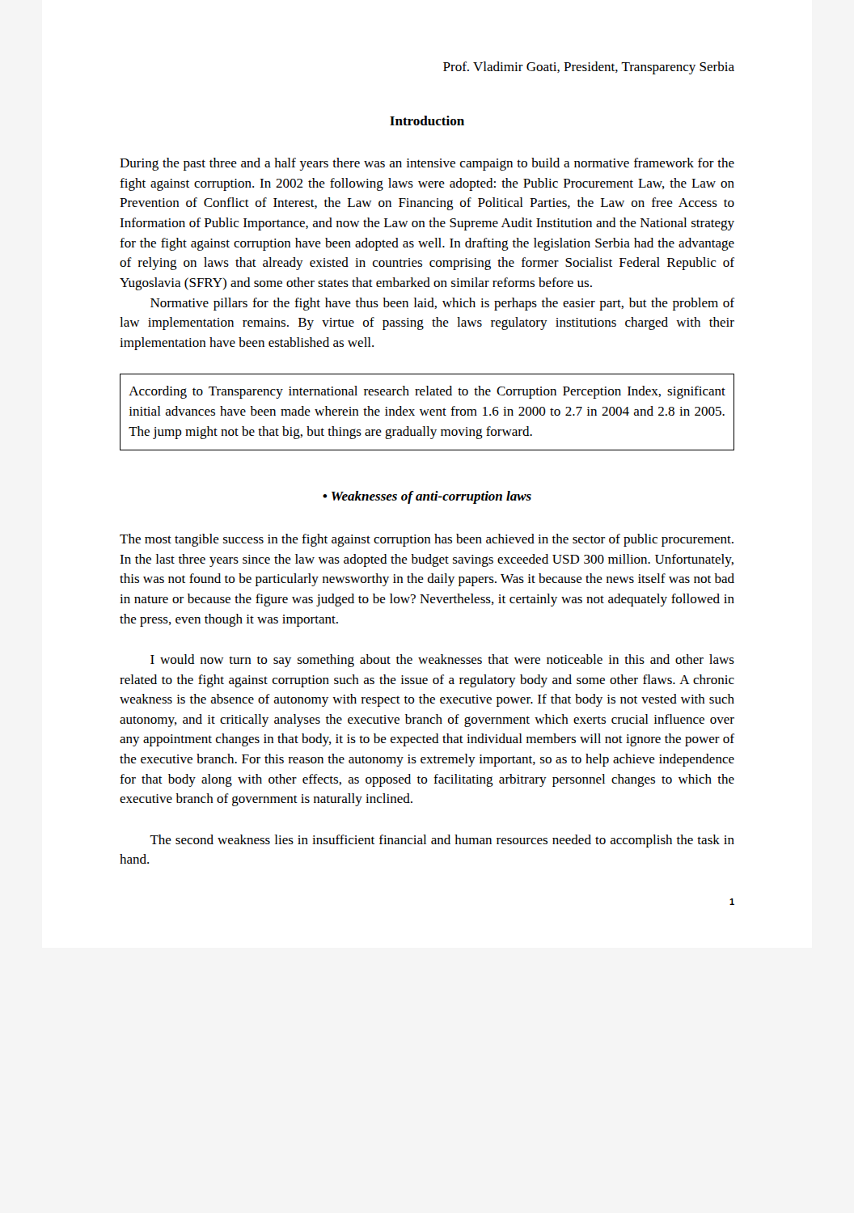Prof. Vladimir Goati, President, Transparency Serbia
Introduction
During the past three and a half years there was an intensive campaign to build a normative framework for the fight against corruption. In 2002 the following laws were adopted: the Public Procurement Law, the Law on Prevention of Conflict of Interest, the Law on Financing of Political Parties, the Law on free Access to Information of Public Importance, and now the Law on the Supreme Audit Institution and the National strategy for the fight against corruption have been adopted as well. In drafting the legislation Serbia had the advantage of relying on laws that already existed in countries comprising the former Socialist Federal Republic of Yugoslavia (SFRY) and some other states that embarked on similar reforms before us.
Normative pillars for the fight have thus been laid, which is perhaps the easier part, but the problem of law implementation remains. By virtue of passing the laws regulatory insti­tutions charged with their implementation have been established as well.
According to Transparency international research related to the Corruption Perception Index, significant initial advances have been made wherein the index went from 1.6 in 2000 to 2.7 in 2004 and 2.8 in 2005. The jump might not be that big, but things are gradually moving forward.
• Weaknesses of anti-corruption laws
The most tangible success in the fight against corruption has been achieved in the sector of public procurement. In the last three years since the law was adopted the budget savings exceeded USD 300 million. Unfortunately, this was not found to be particularly newswor­thy in the daily papers. Was it because the news itself was not bad in nature or because the figure was judged to be low? Nevertheless, it certainly was not adequately followed in the press, even though it was important.
I would now turn to say something about the weaknesses that were noticeable in this and other laws related to the fight against corruption such as the issue of a regulatory body and some other flaws. A chronic weakness is the absence of autonomy with respect to the executive power. If that body is not vested with such autonomy, and it critically analyses the executive branch of government which exerts crucial influence over any appointment changes in that body, it is to be expected that individual members will not ignore the power of the executive branch. For this reason the autonomy is extremely important, so as to help achieve independence for that body along with other effects, as opposed to facilitating arbi­trary personnel changes to which the executive branch of government is naturally inclined.
The second weakness lies in insufficient financial and human resources needed to accomplish the task in hand.
1